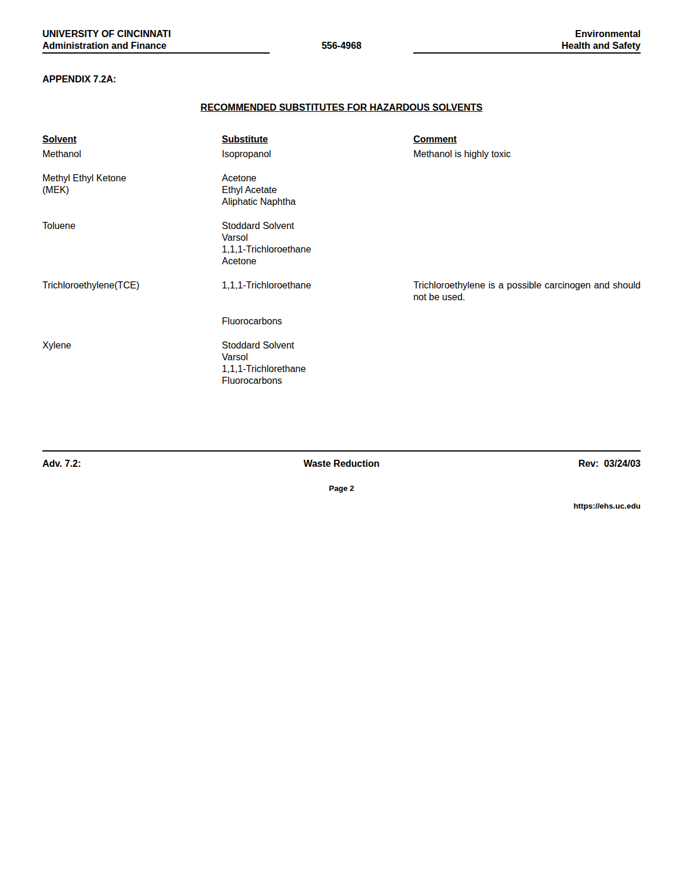| UNIVERSITY OF CINCINNATI | | Environmental |
| Administration and Finance | 556-4968 | Health and Safety |
APPENDIX 7.2A:
RECOMMENDED SUBSTITUTES FOR HAZARDOUS SOLVENTS
| Solvent | Substitute | Comment |
| --- | --- | --- |
| Methanol | Isopropanol | Methanol is highly toxic |
| Methyl Ethyl Ketone (MEK) | Acetone Ethyl Acetate Aliphatic Naphtha | |
| Toluene | Stoddard Solvent Varsol 1,1,1-Trichloroethane Acetone | |
| Trichloroethylene(TCE) | 1,1,1-Trichloroethane | Trichloroethylene is a possible carcinogen and should not be used. |
| | Fluorocarbons | |
| Xylene | Stoddard Solvent Varsol 1,1,1-Trichlorethane Fluorocarbons | |
| Adv. 7.2: | Waste Reduction | Rev: 03/24/03 |
Page 2
https://ehs.uc.edu